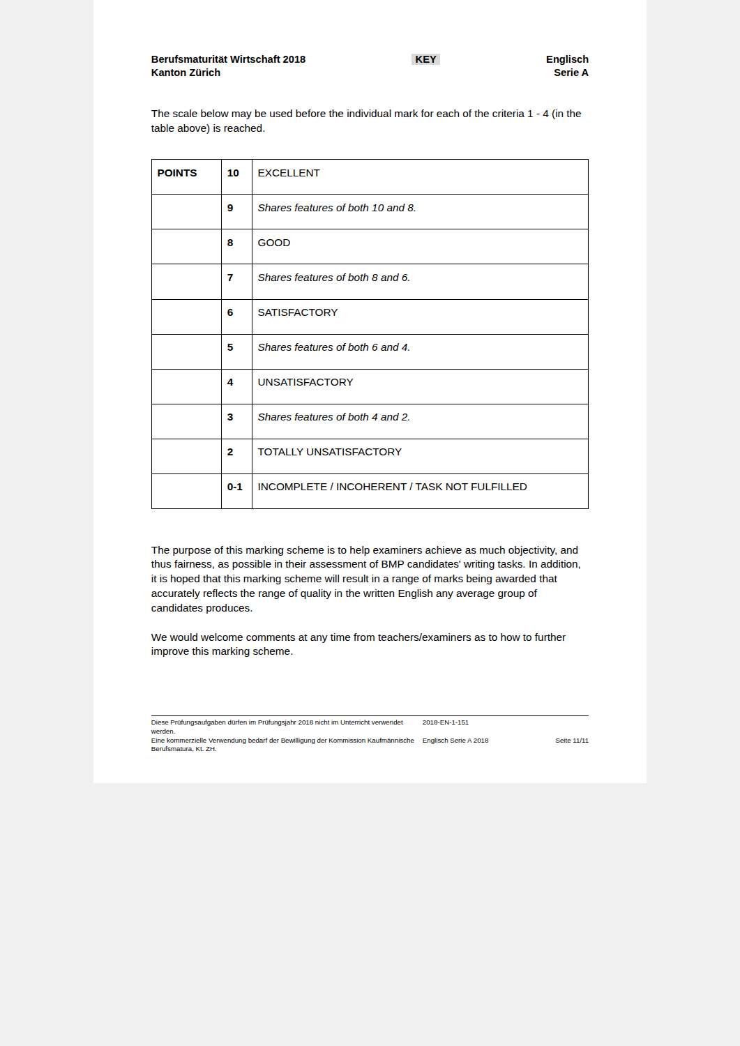Berufsmaturität Wirtschaft 2018
Kanton Zürich
KEY
Englisch
Serie A
The scale below may be used before the individual mark for each of the criteria 1 - 4 (in the table above) is reached.
| POINTS | 10 | EXCELLENT |
| | 9 | Shares features of both 10 and 8. |
| | 8 | GOOD |
| | 7 | Shares features of both 8 and 6. |
| | 6 | SATISFACTORY |
| | 5 | Shares features of both 6 and 4. |
| | 4 | UNSATISFACTORY |
| | 3 | Shares features of both 4 and 2. |
| | 2 | TOTALLY UNSATISFACTORY |
| | 0-1 | INCOMPLETE / INCOHERENT / TASK NOT FULFILLED |
The purpose of this marking scheme is to help examiners achieve as much objectivity, and thus fairness, as possible in their assessment of BMP candidates' writing tasks. In addition, it is hoped that this marking scheme will result in a range of marks being awarded that accurately reflects the range of quality in the written English any average group of candidates produces.
We would welcome comments at any time from teachers/examiners as to how to further improve this marking scheme.
| Diese Prüfungsaufgaben dürfen im Prüfungsjahr 2018 nicht im Unterricht verwendet werden. | 2018-EN-1-151 | |
| Eine kommerzielle Verwendung bedarf der Bewilligung der Kommission Kaufmännische Berufsmatura, Kt. ZH. | Englisch Serie A 2018 | Seite 11/11 |